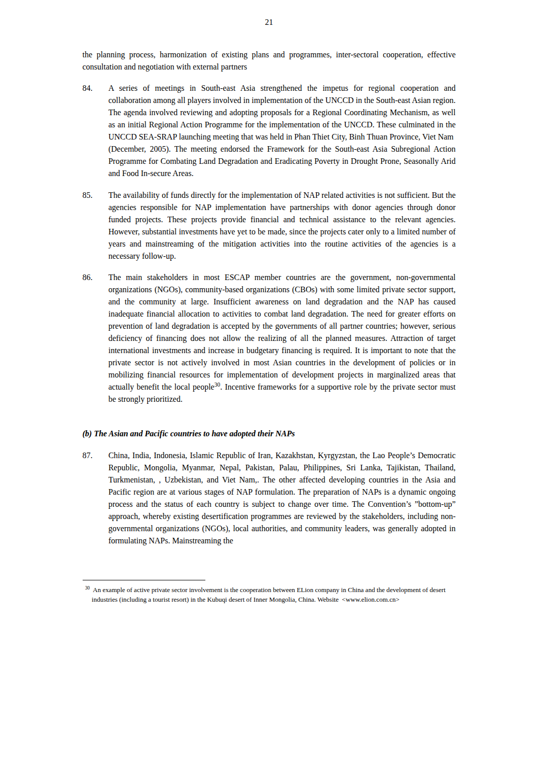21
the planning process, harmonization of existing plans and programmes, inter-sectoral cooperation, effective consultation and negotiation with external partners
84.
A series of meetings in South-east Asia strengthened the impetus for regional cooperation and collaboration among all players involved in implementation of the UNCCD in the South-east Asian region. The agenda involved reviewing and adopting proposals for a Regional Coordinating Mechanism, as well as an initial Regional Action Programme for the implementation of the UNCCD. These culminated in the UNCCD SEA-SRAP launching meeting that was held in Phan Thiet City, Binh Thuan Province, Viet Nam (December, 2005). The meeting endorsed the Framework for the South-east Asia Subregional Action Programme for Combating Land Degradation and Eradicating Poverty in Drought Prone, Seasonally Arid and Food In-secure Areas.
85.
The availability of funds directly for the implementation of NAP related activities is not sufficient. But the agencies responsible for NAP implementation have partnerships with donor agencies through donor funded projects. These projects provide financial and technical assistance to the relevant agencies. However, substantial investments have yet to be made, since the projects cater only to a limited number of years and mainstreaming of the mitigation activities into the routine activities of the agencies is a necessary follow-up.
86.
The main stakeholders in most ESCAP member countries are the government, non-governmental organizations (NGOs), community-based organizations (CBOs) with some limited private sector support, and the community at large. Insufficient awareness on land degradation and the NAP has caused inadequate financial allocation to activities to combat land degradation. The need for greater efforts on prevention of land degradation is accepted by the governments of all partner countries; however, serious deficiency of financing does not allow the realizing of all the planned measures. Attraction of target international investments and increase in budgetary financing is required. It is important to note that the private sector is not actively involved in most Asian countries in the development of policies or in mobilizing financial resources for implementation of development projects in marginalized areas that actually benefit the local people30. Incentive frameworks for a supportive role by the private sector must be strongly prioritized.
(b) The Asian and Pacific countries to have adopted their NAPs
87.
China, India, Indonesia, Islamic Republic of Iran, Kazakhstan, Kyrgyzstan, the Lao People’s Democratic Republic, Mongolia, Myanmar, Nepal, Pakistan, Palau, Philippines, Sri Lanka, Tajikistan, Thailand, Turkmenistan, , Uzbekistan, and Viet Nam,. The other affected developing countries in the Asia and Pacific region are at various stages of NAP formulation. The preparation of NAPs is a dynamic ongoing process and the status of each country is subject to change over time. The Convention’s ”bottom-up” approach, whereby existing desertification programmes are reviewed by the stakeholders, including non-governmental organizations (NGOs), local authorities, and community leaders, was generally adopted in formulating NAPs. Mainstreaming the
30 An example of active private sector involvement is the cooperation between ELion company in China and the development of desert industries (including a tourist resort) in the Kubuqi desert of Inner Mongolia, China. Website <www.elion.com.cn>